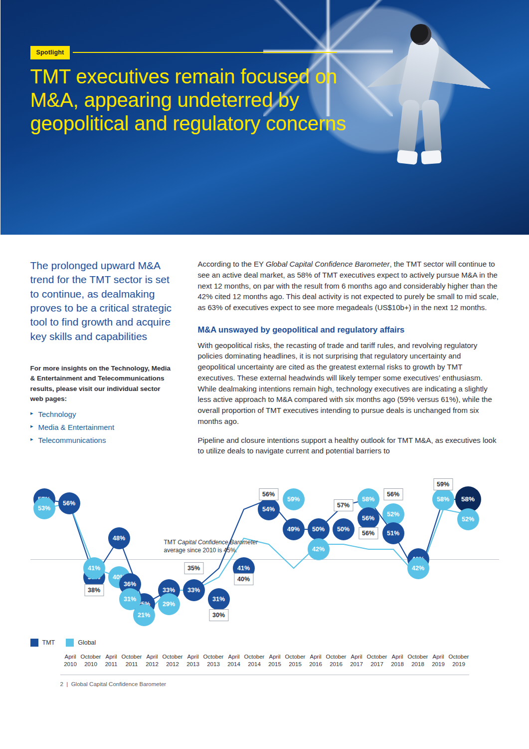Spotlight
TMT executives remain focused on M&A, appearing undeterred by geopolitical and regulatory concerns
The prolonged upward M&A trend for the TMT sector is set to continue, as dealmaking proves to be a critical strategic tool to find growth and acquire key skills and capabilities
For more insights on the Technology, Media & Entertainment and Telecommunications results, please visit our individual sector web pages:
Technology
Media & Entertainment
Telecommunications
According to the EY Global Capital Confidence Barometer, the TMT sector will continue to see an active deal market, as 58% of TMT executives expect to actively pursue M&A in the next 12 months, on par with the result from 6 months ago and considerably higher than the 42% cited 12 months ago. This deal activity is not expected to purely be small to mid scale, as 63% of executives expect to see more megadeals (US$10b+) in the next 12 months.
M&A unswayed by geopolitical and regulatory affairs
With geopolitical risks, the recasting of trade and tariff rules, and revolving regulatory policies dominating headlines, it is not surprising that regulatory uncertainty and geopolitical uncertainty are cited as the greatest external risks to growth by TMT executives. These external headwinds will likely temper some executives’ enthusiasm. While dealmaking intentions remain high, technology executives are indicating a slightly less active approach to M&A compared with six months ago (59% versus 61%), while the overall proportion of TMT executives intending to pursue deals is unchanged from six months ago.
Pipeline and closure intentions support a healthy outlook for TMT M&A, as executives look to utilize deals to navigate current and potential barriers to
TMT Capital Confidence Barometer average since 2010 is 45%.
57%
53%
56%
38%
41%
48%
40%
38%
25%
21%
36%
31%
33%
29%
33%
35%
31%
30%
41%
40%
54%
56%
59%
49%
50%
42%
50%
57%
58%
56%
56%
56%
52%
51%
46%
42%
58%
59%
58%
52%
TMT Global
April
2010 October
2010 April
2011 October
2011 April
2012 October
2012 April
2013 October
2013 April
2014 October
2014 April
2015 October
2015 April
2016 October
2016 April
2017 October
2017 April
2018 October
2018 April
2019 October
2019
2 | Global Capital Confidence Barometer